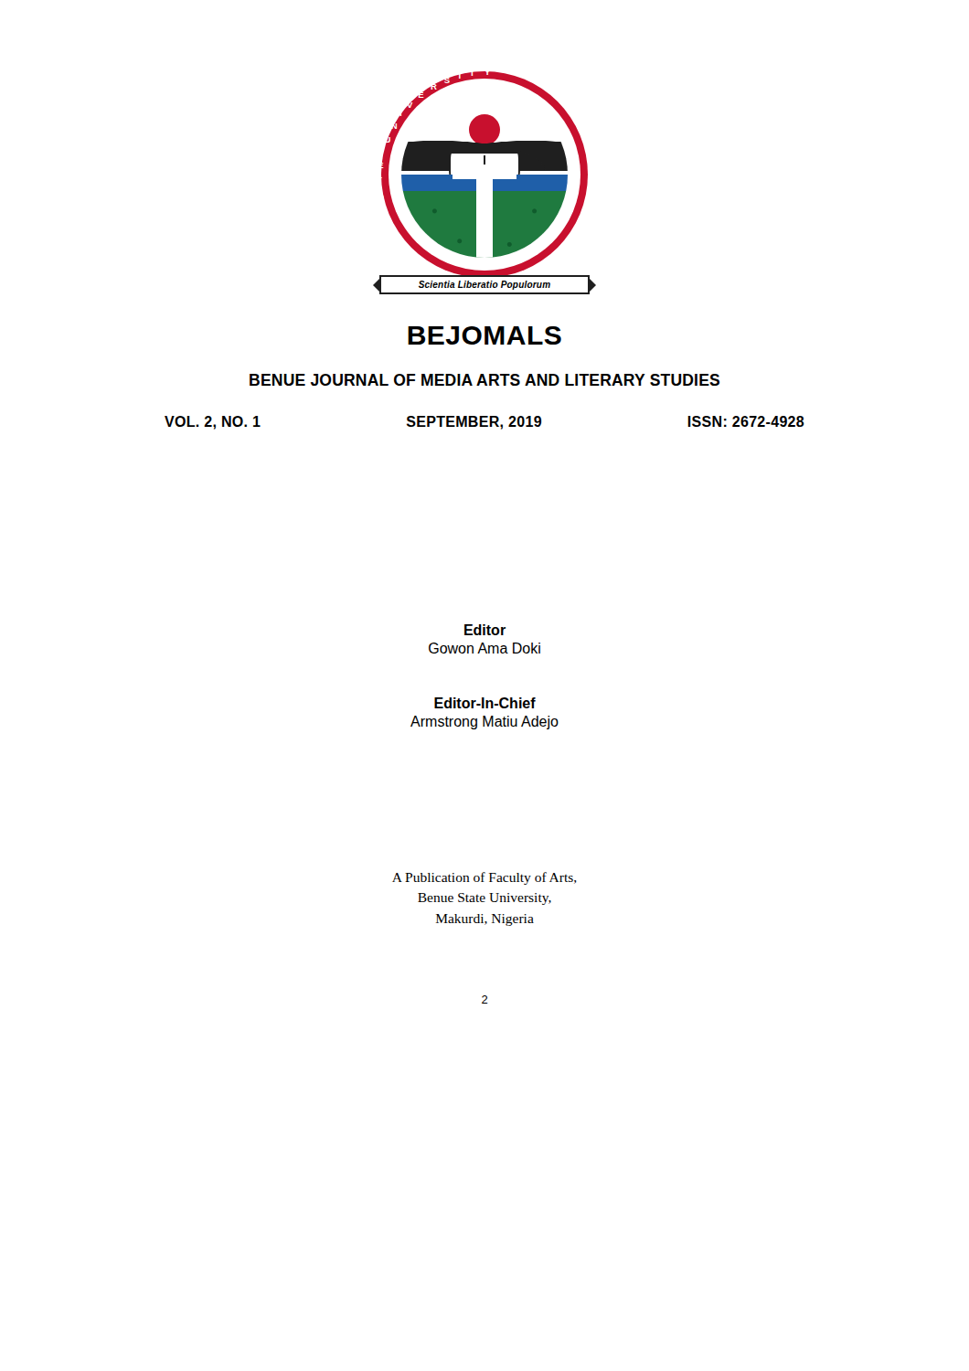B E N U E S T A T E U N I V E R S I T Y
Scientia Liberatio Populorum
BEJOMALS
Benue Journal of Media Arts and Literary Studies
VOL. 2, NO. 1 SEPTEMBER, 2019 ISSN: 2672-4928
Editor
Gowon Ama Doki
Editor-In-Chief
Armstrong Matiu Adejo
A Publication of Faculty of Arts,
Benue State University,
Makurdi, Nigeria
2